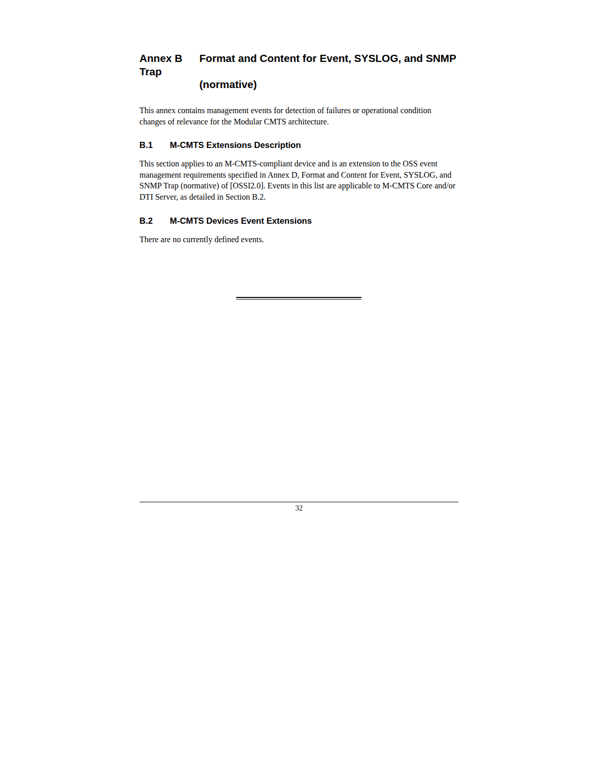Annex B Format and Content for Event, SYSLOG, and SNMP Trap (normative)
This annex contains management events for detection of failures or operational condition changes of relevance for the Modular CMTS architecture.
B.1 M-CMTS Extensions Description
This section applies to an M-CMTS-compliant device and is an extension to the OSS event management requirements specified in Annex D, Format and Content for Event, SYSLOG, and SNMP Trap (normative) of [OSSI2.0]. Events in this list are applicable to M-CMTS Core and/or DTI Server, as detailed in Section B.2.
B.2 M-CMTS Devices Event Extensions
There are no currently defined events.
32